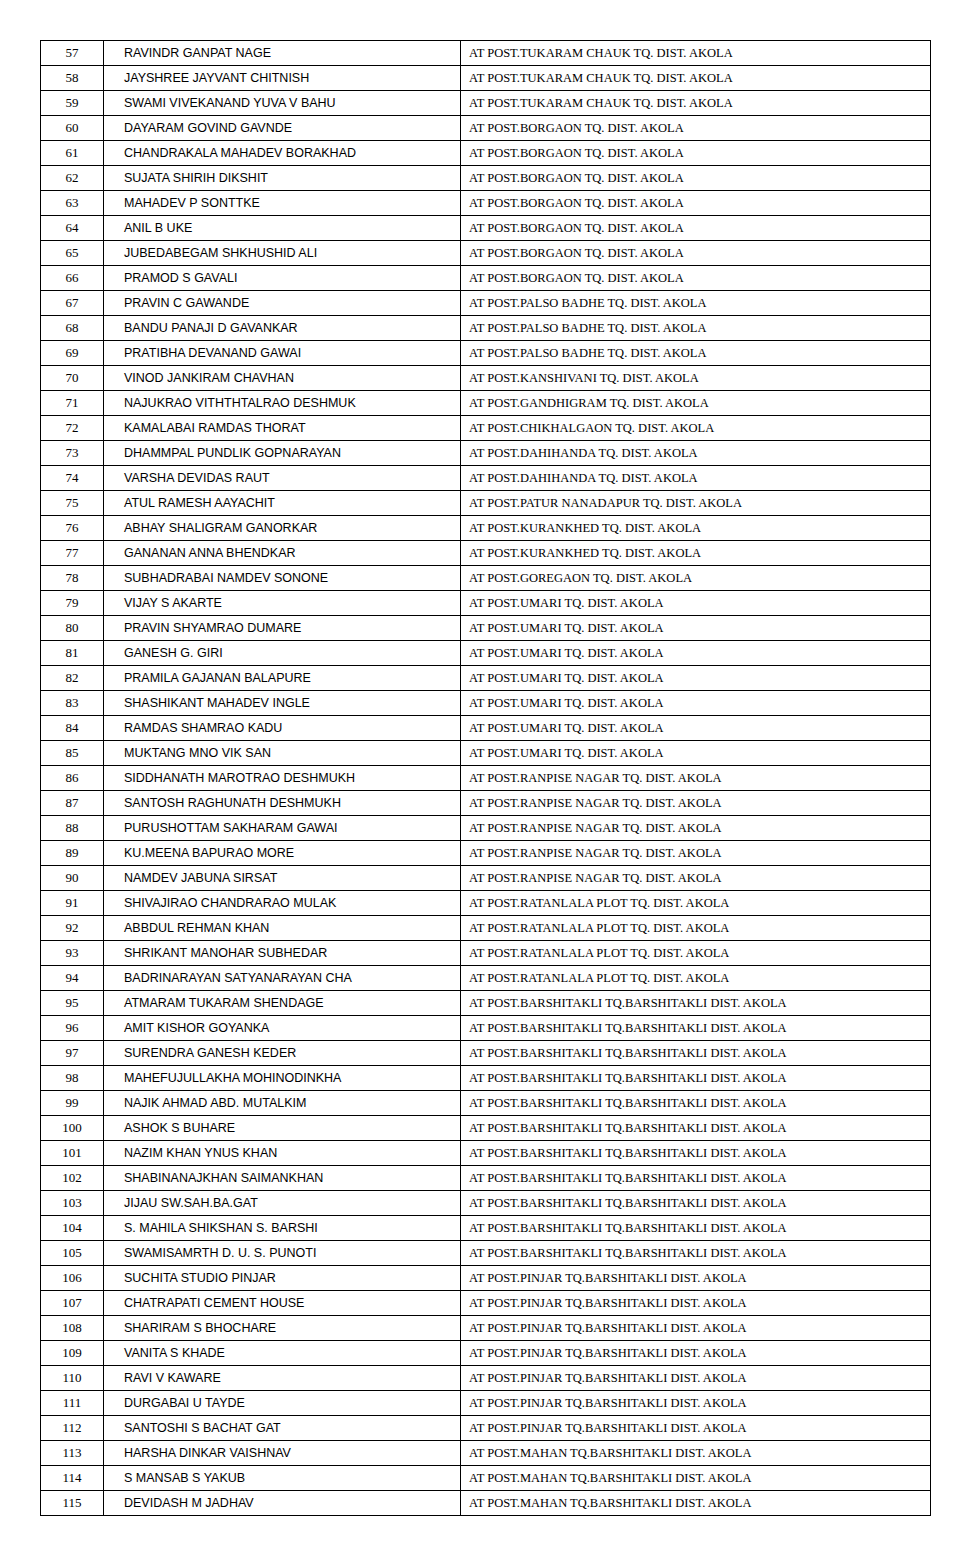| 57 | RAVINDR GANPAT NAGE | AT POST.TUKARAM CHAUK TQ. DIST. AKOLA |
| 58 | JAYSHREE JAYVANT CHITNISH | AT POST.TUKARAM CHAUK TQ. DIST. AKOLA |
| 59 | SWAMI VIVEKANAND YUVA V BAHU | AT POST.TUKARAM CHAUK TQ. DIST. AKOLA |
| 60 | DAYARAM GOVIND GAVNDE | AT POST.BORGAON TQ. DIST. AKOLA |
| 61 | CHANDRAKALA MAHADEV BORAKHAD | AT POST.BORGAON TQ. DIST. AKOLA |
| 62 | SUJATA SHIRIH DIKSHIT | AT POST.BORGAON TQ. DIST. AKOLA |
| 63 | MAHADEV P SONTTKE | AT POST.BORGAON TQ. DIST. AKOLA |
| 64 | ANIL B UKE | AT POST.BORGAON TQ. DIST. AKOLA |
| 65 | JUBEDABEGAM SHKHUSHID ALI | AT POST.BORGAON TQ. DIST. AKOLA |
| 66 | PRAMOD S GAVALI | AT POST.BORGAON TQ. DIST. AKOLA |
| 67 | PRAVIN C GAWANDE | AT POST.PALSO BADHE TQ. DIST. AKOLA |
| 68 | BANDU PANAJI D GAVANKAR | AT POST.PALSO BADHE TQ. DIST. AKOLA |
| 69 | PRATIBHA DEVANAND GAWAI | AT POST.PALSO BADHE TQ. DIST. AKOLA |
| 70 | VINOD JANKIRAM CHAVHAN | AT POST.KANSHIVANI TQ. DIST. AKOLA |
| 71 | NAJUKRAO VITHTHTALRAO DESHMUK | AT POST.GANDHIGRAM TQ. DIST. AKOLA |
| 72 | KAMALABAI RAMDAS THORAT | AT POST.CHIKHALGAON TQ. DIST. AKOLA |
| 73 | DHAMMPAL PUNDLIK GOPNARAYAN | AT POST.DAHIHANDA TQ. DIST. AKOLA |
| 74 | VARSHA DEVIDAS RAUT | AT POST.DAHIHANDA TQ. DIST. AKOLA |
| 75 | ATUL RAMESH AAYACHIT | AT POST.PATUR NANADAPUR TQ. DIST. AKOLA |
| 76 | ABHAY SHALIGRAM GANORKAR | AT POST.KURANKHED TQ. DIST. AKOLA |
| 77 | GANANAN ANNA BHENDKAR | AT POST.KURANKHED TQ. DIST. AKOLA |
| 78 | SUBHADRABAI NAMDEV SONONE | AT POST.GOREGAON TQ. DIST. AKOLA |
| 79 | VIJAY S AKARTE | AT POST.UMARI TQ. DIST. AKOLA |
| 80 | PRAVIN SHYAMRAO DUMARE | AT POST.UMARI TQ. DIST. AKOLA |
| 81 | GANESH G. GIRI | AT POST.UMARI TQ. DIST. AKOLA |
| 82 | PRAMILA GAJANAN BALAPURE | AT POST.UMARI TQ. DIST. AKOLA |
| 83 | SHASHIKANT MAHADEV INGLE | AT POST.UMARI TQ. DIST. AKOLA |
| 84 | RAMDAS SHAMRAO KADU | AT POST.UMARI TQ. DIST. AKOLA |
| 85 | MUKTANG MNO VIK SAN | AT POST.UMARI TQ. DIST. AKOLA |
| 86 | SIDDHANATH MAROTRAO DESHMUKH | AT POST.RANPISE NAGAR TQ. DIST. AKOLA |
| 87 | SANTOSH RAGHUNATH DESHMUKH | AT POST.RANPISE NAGAR TQ. DIST. AKOLA |
| 88 | PURUSHOTTAM SAKHARAM GAWAI | AT POST.RANPISE NAGAR TQ. DIST. AKOLA |
| 89 | KU.MEENA BAPURAO MORE | AT POST.RANPISE NAGAR TQ. DIST. AKOLA |
| 90 | NAMDEV JABUNA SIRSAT | AT POST.RANPISE NAGAR TQ. DIST. AKOLA |
| 91 | SHIVAJIRAO CHANDRARAO MULAK | AT POST.RATANLALA PLOT TQ. DIST. AKOLA |
| 92 | ABBDUL REHMAN KHAN | AT POST.RATANLALA PLOT TQ. DIST. AKOLA |
| 93 | SHRIKANT MANOHAR SUBHEDAR | AT POST.RATANLALA PLOT TQ. DIST. AKOLA |
| 94 | BADRINARAYAN SATYANARAYAN CHA | AT POST.RATANLALA PLOT TQ. DIST. AKOLA |
| 95 | ATMARAM TUKARAM SHENDAGE | AT POST.BARSHITAKLI TQ.BARSHITAKLI DIST. AKOLA |
| 96 | AMIT KISHOR GOYANKA | AT POST.BARSHITAKLI TQ.BARSHITAKLI DIST. AKOLA |
| 97 | SURENDRA GANESH KEDER | AT POST.BARSHITAKLI TQ.BARSHITAKLI DIST. AKOLA |
| 98 | MAHEFUJULLAKHA MOHINODINKHA | AT POST.BARSHITAKLI TQ.BARSHITAKLI DIST. AKOLA |
| 99 | NAJIK AHMAD ABD. MUTALKIM | AT POST.BARSHITAKLI TQ.BARSHITAKLI DIST. AKOLA |
| 100 | ASHOK S BUHARE | AT POST.BARSHITAKLI TQ.BARSHITAKLI DIST. AKOLA |
| 101 | NAZIM KHAN YNUS KHAN | AT POST.BARSHITAKLI TQ.BARSHITAKLI DIST. AKOLA |
| 102 | SHABINANAJKHAN SAIMANKHAN | AT POST.BARSHITAKLI TQ.BARSHITAKLI DIST. AKOLA |
| 103 | JIJAU SW.SAH.BA.GAT | AT POST.BARSHITAKLI TQ.BARSHITAKLI DIST. AKOLA |
| 104 | S. MAHILA SHIKSHAN S. BARSHI | AT POST.BARSHITAKLI TQ.BARSHITAKLI DIST. AKOLA |
| 105 | SWAMISAMRTH D. U. S. PUNOTI | AT POST.BARSHITAKLI TQ.BARSHITAKLI DIST. AKOLA |
| 106 | SUCHITA STUDIO PINJAR | AT POST.PINJAR TQ.BARSHITAKLI DIST. AKOLA |
| 107 | CHATRAPATI CEMENT HOUSE | AT POST.PINJAR TQ.BARSHITAKLI DIST. AKOLA |
| 108 | SHARIRAM S BHOCHARE | AT POST.PINJAR TQ.BARSHITAKLI DIST. AKOLA |
| 109 | VANITA S KHADE | AT POST.PINJAR TQ.BARSHITAKLI DIST. AKOLA |
| 110 | RAVI V KAWARE | AT POST.PINJAR TQ.BARSHITAKLI DIST. AKOLA |
| 111 | DURGABAI U TAYDE | AT POST.PINJAR TQ.BARSHITAKLI DIST. AKOLA |
| 112 | SANTOSHI S BACHAT GAT | AT POST.PINJAR TQ.BARSHITAKLI DIST. AKOLA |
| 113 | HARSHA DINKAR VAISHNAV | AT POST.MAHAN TQ.BARSHITAKLI DIST. AKOLA |
| 114 | S MANSAB S YAKUB | AT POST.MAHAN TQ.BARSHITAKLI DIST. AKOLA |
| 115 | DEVIDASH M JADHAV | AT POST.MAHAN TQ.BARSHITAKLI DIST. AKOLA |